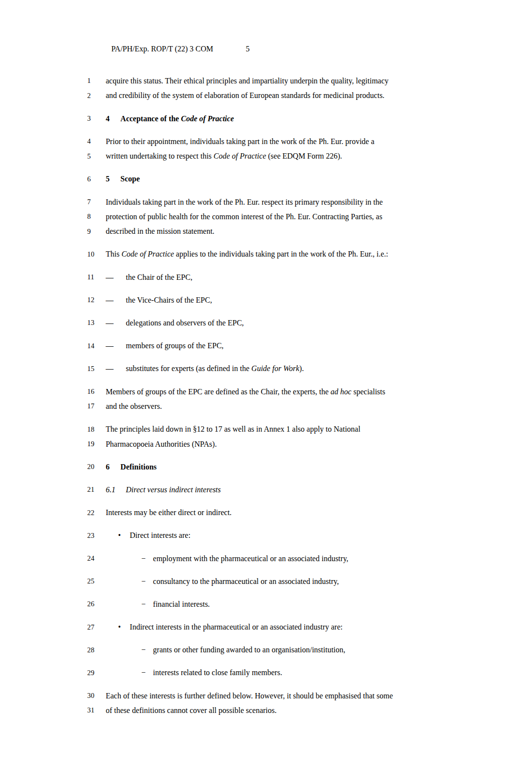PA/PH/Exp. ROP/T (22) 3 COM 5
1
acquire this status. Their ethical principles and impartiality underpin the quality, legitimacy
2
and credibility of the system of elaboration of European standards for medicinal products.
3
4
Acceptance of the Code of Practice
4
Prior to their appointment, individuals taking part in the work of the Ph. Eur. provide a
5
written undertaking to respect this Code of Practice (see EDQM Form 226).
6
5
Scope
7
Individuals taking part in the work of the Ph. Eur. respect its primary responsibility in the
8
protection of public health for the common interest of the Ph. Eur. Contracting Parties, as
9
described in the mission statement.
10
This Code of Practice applies to the individuals taking part in the work of the Ph. Eur., i.e.:
11
—the Chair of the EPC,
12
—the Vice-Chairs of the EPC,
13
—delegations and observers of the EPC,
14
—members of groups of the EPC,
15
—substitutes for experts (as defined in the Guide for Work).
16
Members of groups of the EPC are defined as the Chair, the experts, the ad hoc specialists
17
and the observers.
18
The principles laid down in §12 to 17 as well as in Annex 1 also apply to National
19
Pharmacopoeia Authorities (NPAs).
20
6
Definitions
21
6.1 Direct versus indirect interests
22
Interests may be either direct or indirect.
23
•Direct interests are:
24
−employment with the pharmaceutical or an associated industry,
25
−consultancy to the pharmaceutical or an associated industry,
26
−financial interests.
27
•Indirect interests in the pharmaceutical or an associated industry are:
28
−grants or other funding awarded to an organisation/institution,
29
−interests related to close family members.
30
Each of these interests is further defined below. However, it should be emphasised that some
31
of these definitions cannot cover all possible scenarios.